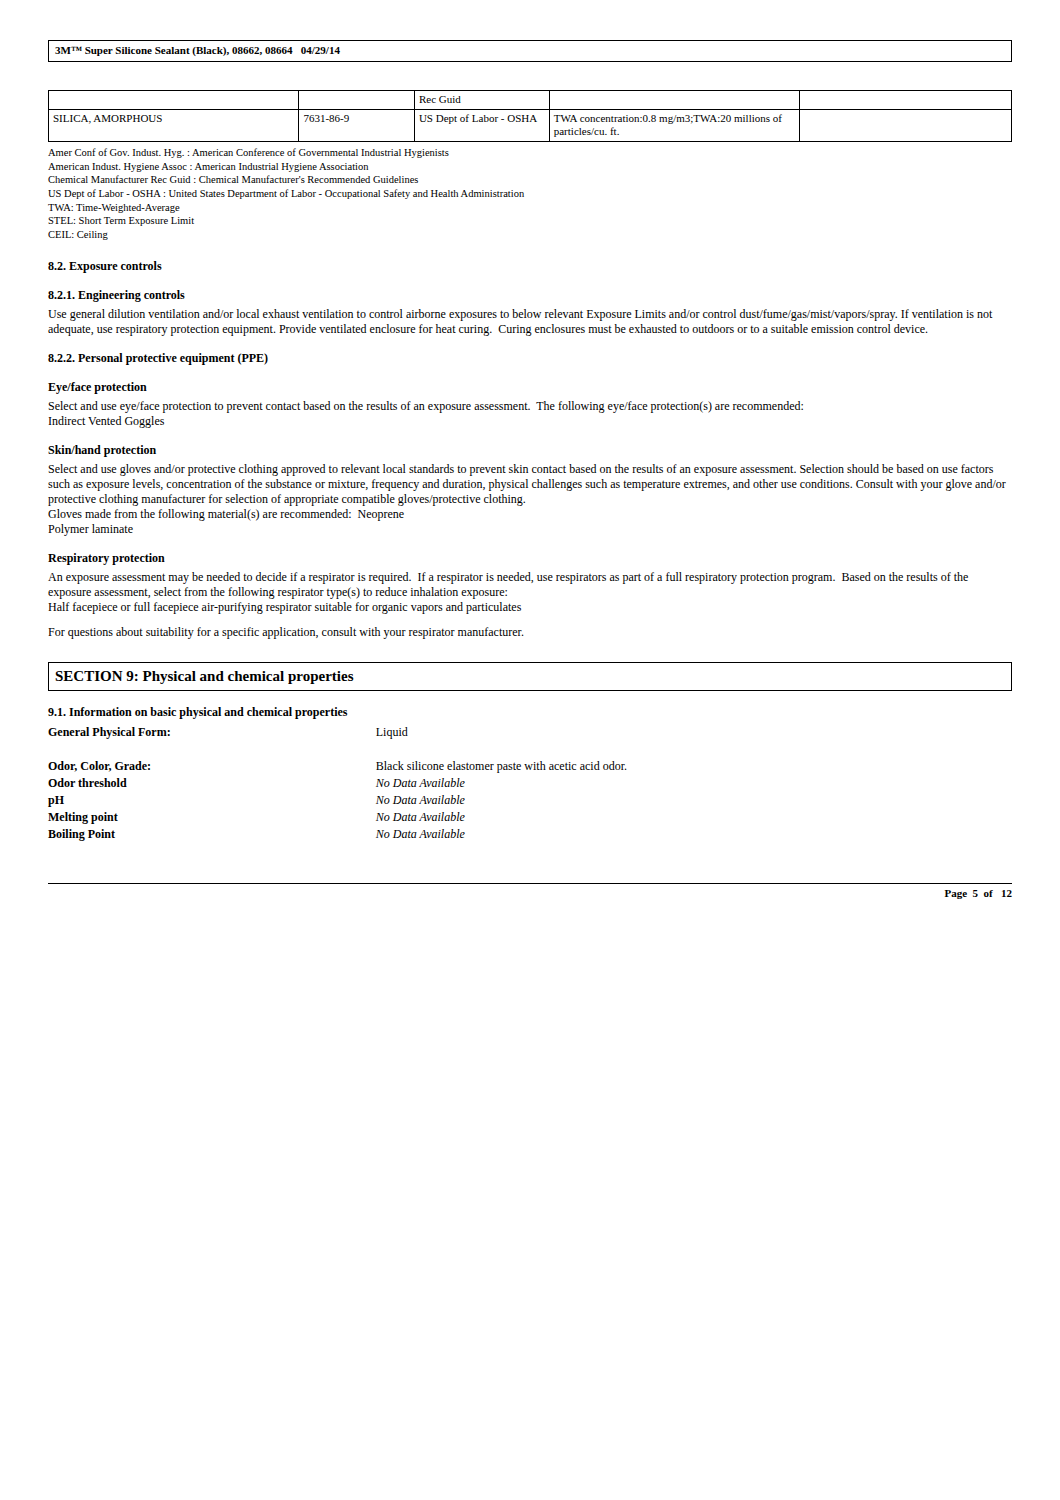3M™ Super Silicone Sealant (Black), 08662, 08664 04/29/14
| | | Rec Guid | | |
| SILICA, AMORPHOUS | 7631-86-9 | US Dept of Labor - OSHA | TWA concentration:0.8 mg/m3;TWA:20 millions of particles/cu. ft. | |
Amer Conf of Gov. Indust. Hyg. : American Conference of Governmental Industrial Hygienists
American Indust. Hygiene Assoc : American Industrial Hygiene Association
Chemical Manufacturer Rec Guid : Chemical Manufacturer's Recommended Guidelines
US Dept of Labor - OSHA : United States Department of Labor - Occupational Safety and Health Administration
TWA: Time-Weighted-Average
STEL: Short Term Exposure Limit
CEIL: Ceiling
8.2. Exposure controls
8.2.1. Engineering controls
Use general dilution ventilation and/or local exhaust ventilation to control airborne exposures to below relevant Exposure Limits and/or control dust/fume/gas/mist/vapors/spray. If ventilation is not adequate, use respiratory protection equipment. Provide ventilated enclosure for heat curing. Curing enclosures must be exhausted to outdoors or to a suitable emission control device.
8.2.2. Personal protective equipment (PPE)
Eye/face protection
Select and use eye/face protection to prevent contact based on the results of an exposure assessment. The following eye/face protection(s) are recommended:
Indirect Vented Goggles
Skin/hand protection
Select and use gloves and/or protective clothing approved to relevant local standards to prevent skin contact based on the results of an exposure assessment. Selection should be based on use factors such as exposure levels, concentration of the substance or mixture, frequency and duration, physical challenges such as temperature extremes, and other use conditions. Consult with your glove and/or protective clothing manufacturer for selection of appropriate compatible gloves/protective clothing.
Gloves made from the following material(s) are recommended: Neoprene
Polymer laminate
Respiratory protection
An exposure assessment may be needed to decide if a respirator is required. If a respirator is needed, use respirators as part of a full respiratory protection program. Based on the results of the exposure assessment, select from the following respirator type(s) to reduce inhalation exposure:
Half facepiece or full facepiece air-purifying respirator suitable for organic vapors and particulates
For questions about suitability for a specific application, consult with your respirator manufacturer.
SECTION 9: Physical and chemical properties
9.1. Information on basic physical and chemical properties
| General Physical Form: | Liquid |
| Odor, Color, Grade: | Black silicone elastomer paste with acetic acid odor. |
| Odor threshold | No Data Available |
| pH | No Data Available |
| Melting point | No Data Available |
| Boiling Point | No Data Available |
Page 5 of 12